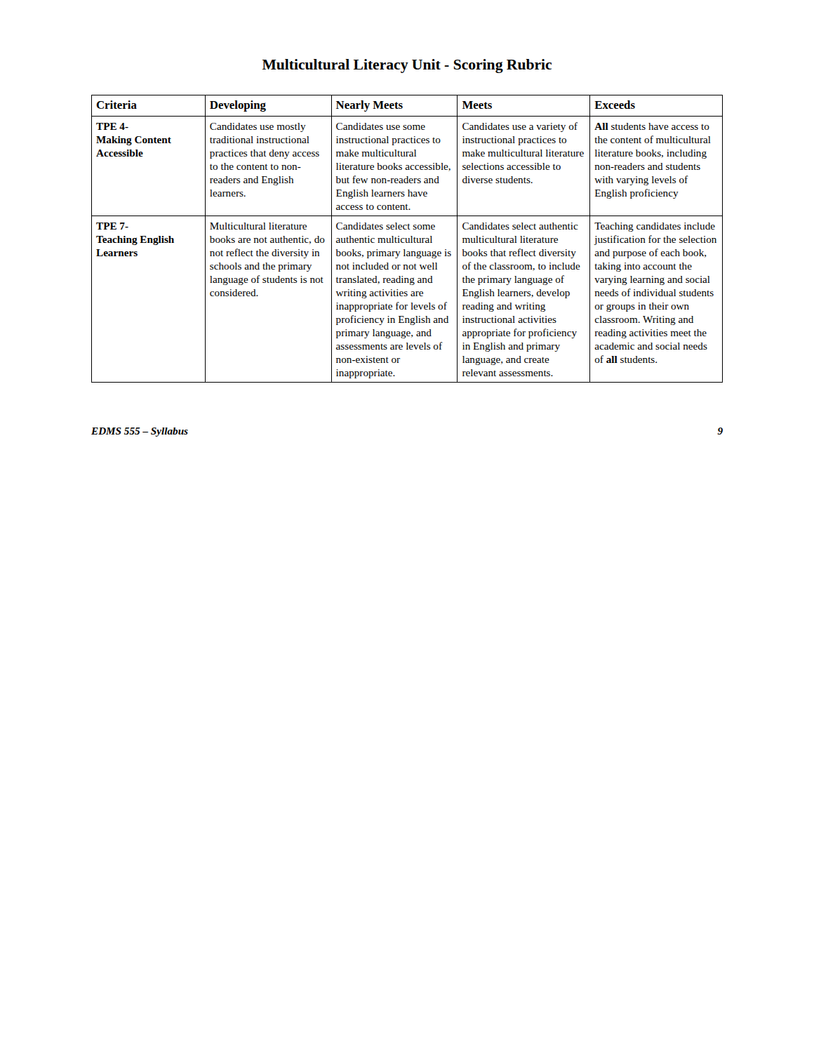Multicultural Literacy Unit - Scoring Rubric
| Criteria | Developing | Nearly Meets | Meets | Exceeds |
| --- | --- | --- | --- | --- |
| TPE 4- Making Content Accessible | Candidates use mostly traditional instructional practices that deny access to the content to non-readers and English learners. | Candidates use some instructional practices to make multicultural literature books accessible, but few non-readers and English learners have access to content. | Candidates use a variety of instructional practices to make multicultural literature selections accessible to diverse students. | All students have access to the content of multicultural literature books, including non-readers and students with varying levels of English proficiency |
| TPE 7- Teaching English Learners | Multicultural literature books are not authentic, do not reflect the diversity in schools and the primary language of students is not considered. | Candidates select some authentic multicultural books, primary language is not included or not well translated, reading and writing activities are inappropriate for levels of proficiency in English and primary language, and assessments are levels of non-existent or inappropriate. | Candidates select authentic multicultural literature books that reflect diversity of the classroom, to include the primary language of English learners, develop reading and writing instructional activities appropriate for proficiency in English and primary language, and create relevant assessments. | Teaching candidates include justification for the selection and purpose of each book, taking into account the varying learning and social needs of individual students or groups in their own classroom. Writing and reading activities meet the academic and social needs of all students. |
EDMS 555 – Syllabus 9